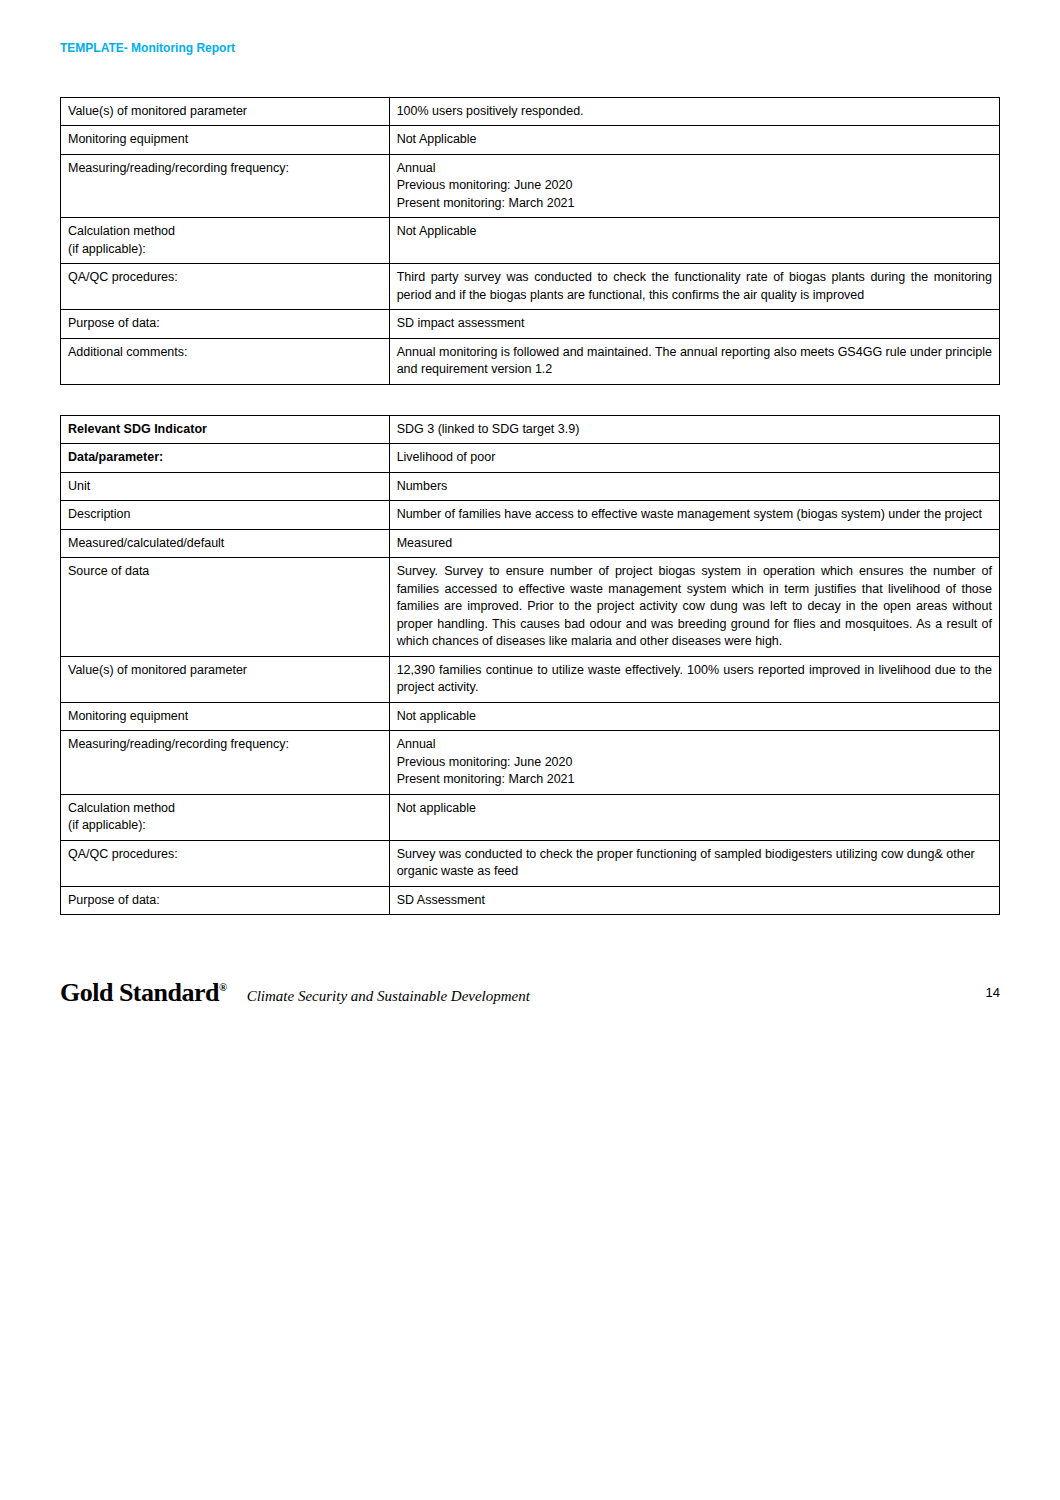TEMPLATE- Monitoring Report
| Value(s) of monitored parameter | 100% users positively responded. |
| Monitoring equipment | Not Applicable |
| Measuring/reading/recording frequency: | Annual Previous monitoring: June 2020 Present monitoring: March 2021 |
| Calculation method (if applicable): | Not Applicable |
| QA/QC procedures: | Third party survey was conducted to check the functionality rate of biogas plants during the monitoring period and if the biogas plants are functional, this confirms the air quality is improved |
| Purpose of data: | SD impact assessment |
| Additional comments: | Annual monitoring is followed and maintained. The annual reporting also meets GS4GG rule under principle and requirement version 1.2 |
| Relevant SDG Indicator | SDG 3 (linked to SDG target 3.9) |
| Data/parameter: | Livelihood of poor |
| Unit | Numbers |
| Description | Number of families have access to effective waste management system (biogas system) under the project |
| Measured/calculated/default | Measured |
| Source of data | Survey. Survey to ensure number of project biogas system in operation which ensures the number of families accessed to effective waste management system which in term justifies that livelihood of those families are improved. Prior to the project activity cow dung was left to decay in the open areas without proper handling. This causes bad odour and was breeding ground for flies and mosquitoes. As a result of which chances of diseases like malaria and other diseases were high. |
| Value(s) of monitored parameter | 12,390 families continue to utilize waste effectively. 100% users reported improved in livelihood due to the project activity. |
| Monitoring equipment | Not applicable |
| Measuring/reading/recording frequency: | Annual Previous monitoring: June 2020 Present monitoring: March 2021 |
| Calculation method (if applicable): | Not applicable |
| QA/QC procedures: | Survey was conducted to check the proper functioning of sampled biodigesters utilizing cow dung& other organic waste as feed |
| Purpose of data: | SD Assessment |
Gold Standard® Climate Security and Sustainable Development
14